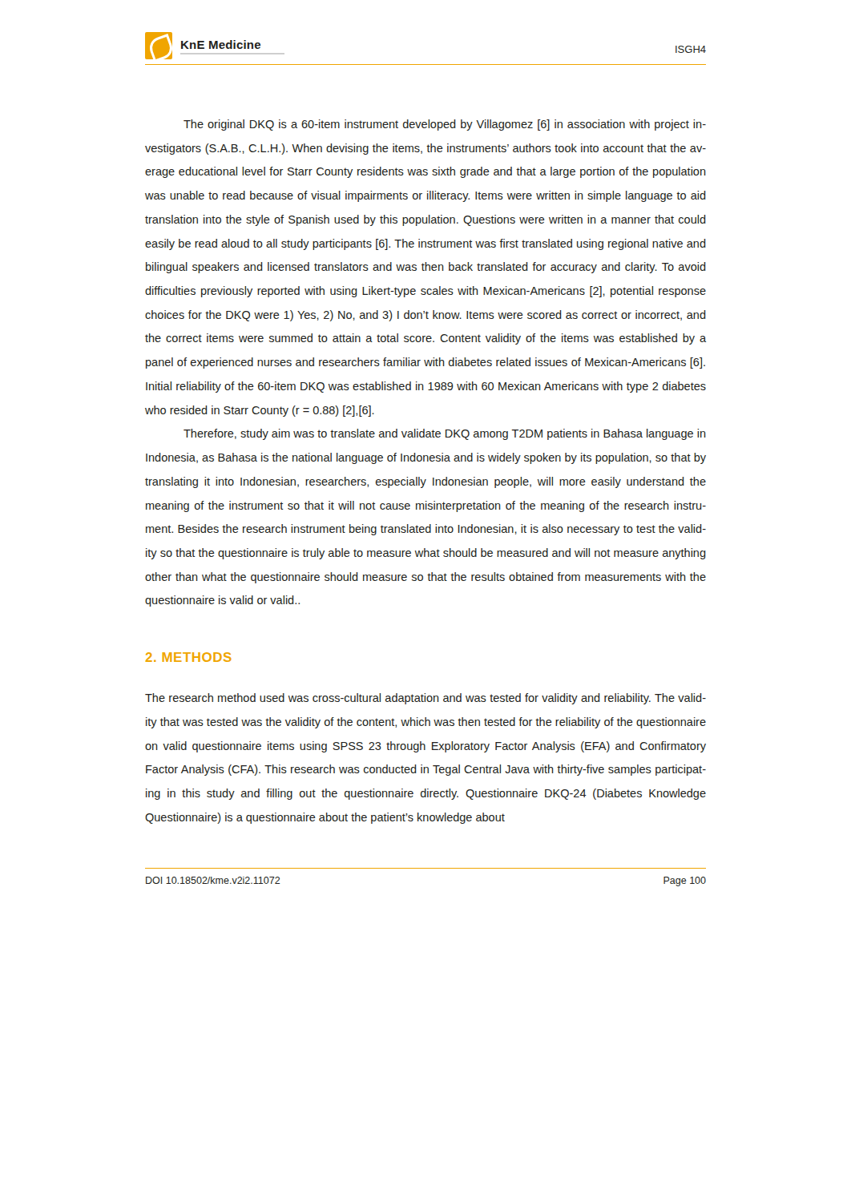KnE Medicine
ISGH4
The original DKQ is a 60-item instrument developed by Villagomez [6] in association with project investigators (S.A.B., C.L.H.). When devising the items, the instruments’ authors took into account that the average educational level for Starr County residents was sixth grade and that a large portion of the population was unable to read because of visual impairments or illiteracy. Items were written in simple language to aid translation into the style of Spanish used by this population. Questions were written in a manner that could easily be read aloud to all study participants [6]. The instrument was first translated using regional native and bilingual speakers and licensed translators and was then back translated for accuracy and clarity. To avoid difficulties previously reported with using Likert-type scales with Mexican-Americans [2], potential response choices for the DKQ were 1) Yes, 2) No, and 3) I don’t know. Items were scored as correct or incorrect, and the correct items were summed to attain a total score. Content validity of the items was established by a panel of experienced nurses and researchers familiar with diabetes related issues of Mexican-Americans [6]. Initial reliability of the 60-item DKQ was established in 1989 with 60 Mexican Americans with type 2 diabetes who resided in Starr County (r = 0.88) [2],[6].
Therefore, study aim was to translate and validate DKQ among T2DM patients in Bahasa language in Indonesia, as Bahasa is the national language of Indonesia and is widely spoken by its population, so that by translating it into Indonesian, researchers, especially Indonesian people, will more easily understand the meaning of the instrument so that it will not cause misinterpretation of the meaning of the research instrument. Besides the research instrument being translated into Indonesian, it is also necessary to test the validity so that the questionnaire is truly able to measure what should be measured and will not measure anything other than what the questionnaire should measure so that the results obtained from measurements with the questionnaire is valid or valid..
2. METHODS
The research method used was cross-cultural adaptation and was tested for validity and reliability. The validity that was tested was the validity of the content, which was then tested for the reliability of the questionnaire on valid questionnaire items using SPSS 23 through Exploratory Factor Analysis (EFA) and Confirmatory Factor Analysis (CFA). This research was conducted in Tegal Central Java with thirty-five samples participating in this study and filling out the questionnaire directly. Questionnaire DKQ-24 (Diabetes Knowledge Questionnaire) is a questionnaire about the patient’s knowledge about
DOI 10.18502/kme.v2i2.11072
Page 100